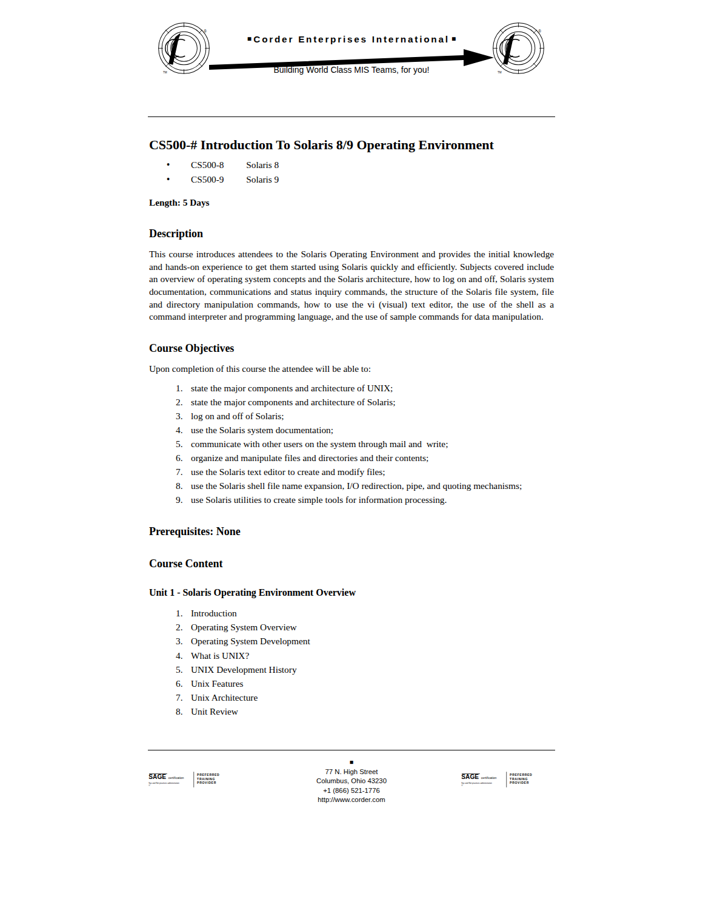® TM
® TM
■Corder Enterprises International■
Building World Class MIS Teams, for you!
CS500-# Introduction To Solaris 8/9 Operating Environment
CS500-8 Solaris 8
CS500-9 Solaris 9
Length: 5 Days
Description
This course introduces attendees to the Solaris Operating Environment and provides the initial knowledge and hands-on experience to get them started using Solaris quickly and efficiently. Subjects covered include an overview of operating system concepts and the Solaris architecture, how to log on and off, Solaris system documentation, communications and status inquiry commands, the structure of the Solaris file system, file and directory manipulation commands, how to use the vi (visual) text editor, the use of the shell as a command interpreter and programming language, and the use of sample commands for data manipulation.
Course Objectives
Upon completion of this course the attendee will be able to:
state the major components and architecture of UNIX;
state the major components and architecture of Solaris;
log on and off of Solaris;
use the Solaris system documentation;
communicate with other users on the system through mail and write;
organize and manipulate files and directories and their contents;
use the Solaris text editor to create and modify files;
use the Solaris shell file name expansion, I/O redirection, pipe, and quoting mechanisms;
use Solaris utilities to create simple tools for information processing.
Prerequisites: None
Course Content
Unit 1 - Solaris Operating Environment Overview
Introduction
Operating System Overview
Operating System Development
What is UNIX?
UNIX Development History
Unix Features
Unix Architecture
Unit Review
SAGE certification Sys and Net practices administration ® PREFERRED TRAINING PROVIDER
■ 77 N. High Street
Columbus, Ohio 43230
+1 (866) 521-1776
http://www.corder.com
SAGE certification Sys and Net practices administration ® PREFERRED TRAINING PROVIDER